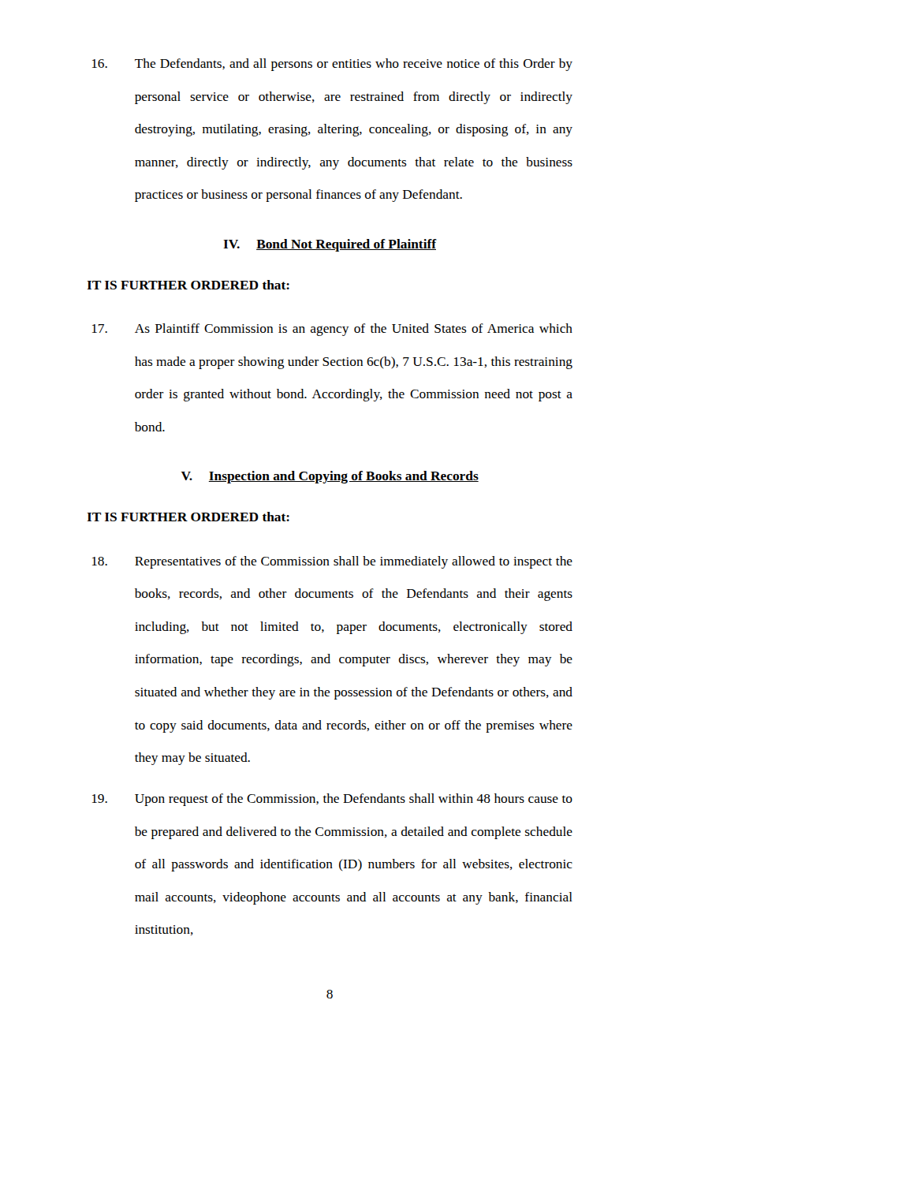16.
The Defendants, and all persons or entities who receive notice of this Order by personal service or otherwise, are restrained from directly or indirectly destroying, mutilating, erasing, altering, concealing, or disposing of, in any manner, directly or indirectly, any documents that relate to the business practices or business or personal finances of any Defendant.
IV. Bond Not Required of Plaintiff
IT IS FURTHER ORDERED that:
17.
As Plaintiff Commission is an agency of the United States of America which has made a proper showing under Section 6c(b), 7 U.S.C. 13a-1, this restraining order is granted without bond. Accordingly, the Commission need not post a bond.
V. Inspection and Copying of Books and Records
IT IS FURTHER ORDERED that:
18.
Representatives of the Commission shall be immediately allowed to inspect the books, records, and other documents of the Defendants and their agents including, but not limited to, paper documents, electronically stored information, tape recordings, and computer discs, wherever they may be situated and whether they are in the possession of the Defendants or others, and to copy said documents, data and records, either on or off the premises where they may be situated.
19.
Upon request of the Commission, the Defendants shall within 48 hours cause to be prepared and delivered to the Commission, a detailed and complete schedule of all passwords and identification (ID) numbers for all websites, electronic mail accounts, videophone accounts and all accounts at any bank, financial institution,
8